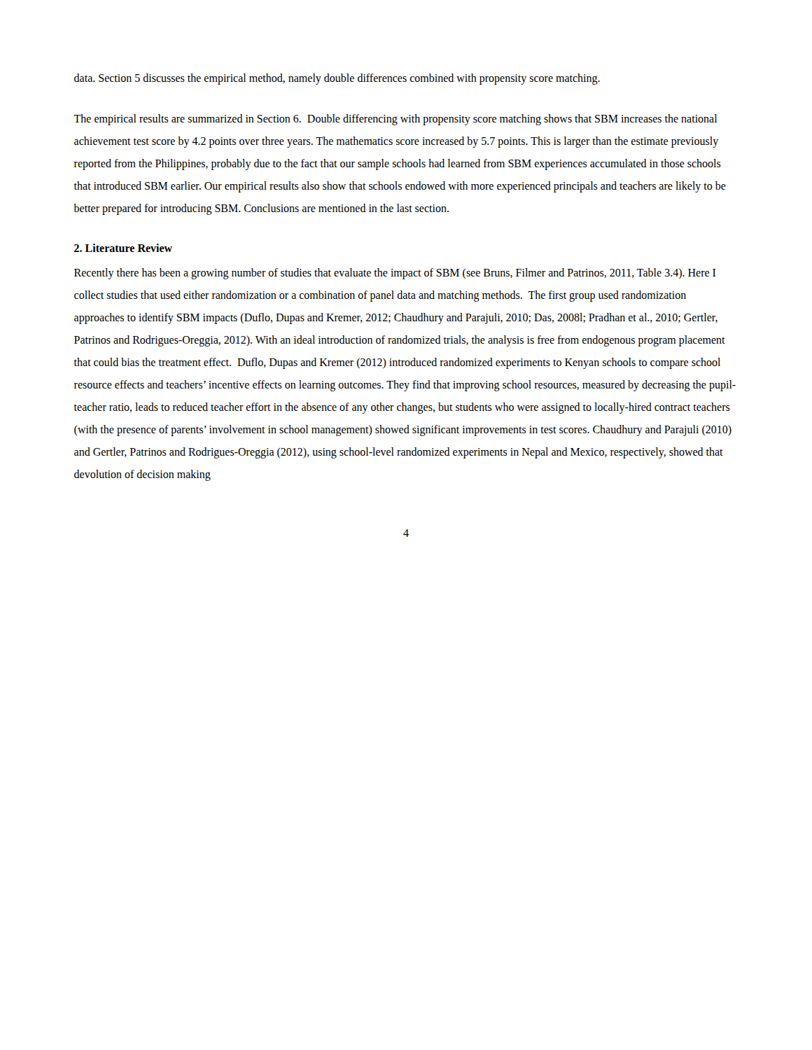data. Section 5 discusses the empirical method, namely double differences combined with propensity score matching.
The empirical results are summarized in Section 6. Double differencing with propensity score matching shows that SBM increases the national achievement test score by 4.2 points over three years. The mathematics score increased by 5.7 points. This is larger than the estimate previously reported from the Philippines, probably due to the fact that our sample schools had learned from SBM experiences accumulated in those schools that introduced SBM earlier. Our empirical results also show that schools endowed with more experienced principals and teachers are likely to be better prepared for introducing SBM. Conclusions are mentioned in the last section.
2. Literature Review
Recently there has been a growing number of studies that evaluate the impact of SBM (see Bruns, Filmer and Patrinos, 2011, Table 3.4). Here I collect studies that used either randomization or a combination of panel data and matching methods. The first group used randomization approaches to identify SBM impacts (Duflo, Dupas and Kremer, 2012; Chaudhury and Parajuli, 2010; Das, 2008l; Pradhan et al., 2010; Gertler, Patrinos and Rodrigues-Oreggia, 2012). With an ideal introduction of randomized trials, the analysis is free from endogenous program placement that could bias the treatment effect. Duflo, Dupas and Kremer (2012) introduced randomized experiments to Kenyan schools to compare school resource effects and teachers’ incentive effects on learning outcomes. They find that improving school resources, measured by decreasing the pupil-teacher ratio, leads to reduced teacher effort in the absence of any other changes, but students who were assigned to locally-hired contract teachers (with the presence of parents’ involvement in school management) showed significant improvements in test scores. Chaudhury and Parajuli (2010) and Gertler, Patrinos and Rodrigues-Oreggia (2012), using school-level randomized experiments in Nepal and Mexico, respectively, showed that devolution of decision making
4